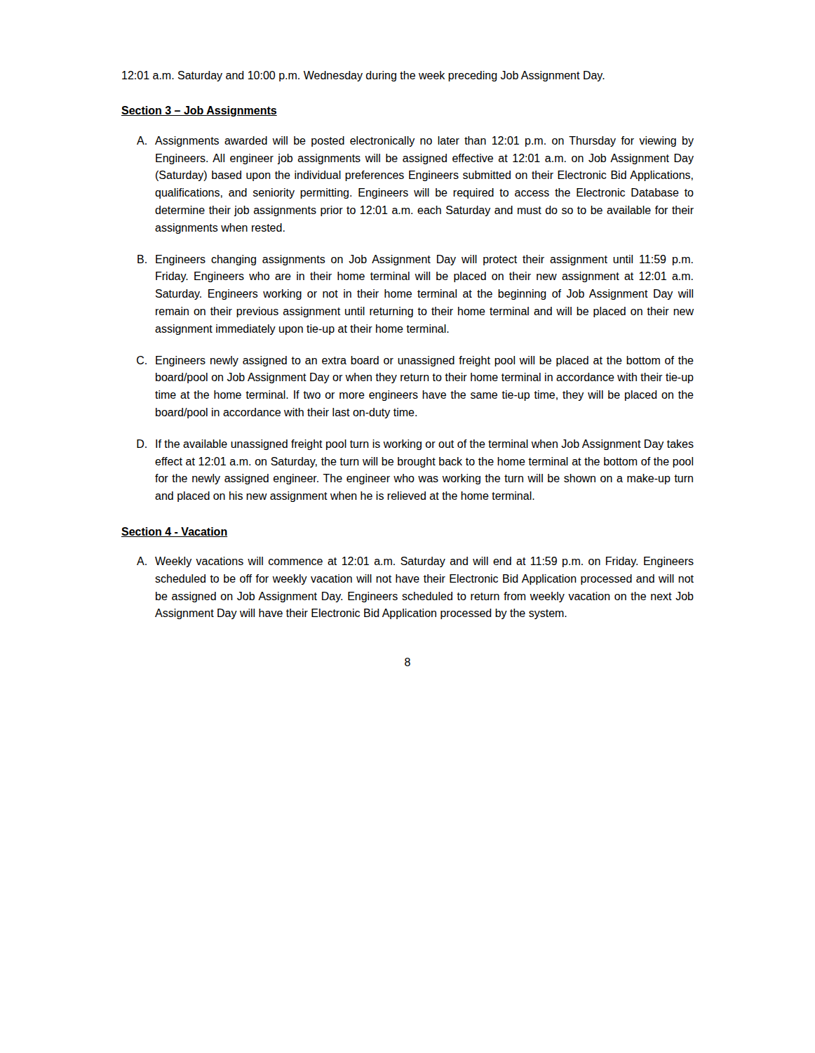12:01 a.m. Saturday and 10:00 p.m. Wednesday during the week preceding Job Assignment Day.
Section 3 – Job Assignments
Assignments awarded will be posted electronically no later than 12:01 p.m. on Thursday for viewing by Engineers. All engineer job assignments will be assigned effective at 12:01 a.m. on Job Assignment Day (Saturday) based upon the individual preferences Engineers submitted on their Electronic Bid Applications, qualifications, and seniority permitting. Engineers will be required to access the Electronic Database to determine their job assignments prior to 12:01 a.m. each Saturday and must do so to be available for their assignments when rested.
Engineers changing assignments on Job Assignment Day will protect their assignment until 11:59 p.m. Friday. Engineers who are in their home terminal will be placed on their new assignment at 12:01 a.m. Saturday. Engineers working or not in their home terminal at the beginning of Job Assignment Day will remain on their previous assignment until returning to their home terminal and will be placed on their new assignment immediately upon tie-up at their home terminal.
Engineers newly assigned to an extra board or unassigned freight pool will be placed at the bottom of the board/pool on Job Assignment Day or when they return to their home terminal in accordance with their tie-up time at the home terminal. If two or more engineers have the same tie-up time, they will be placed on the board/pool in accordance with their last on-duty time.
If the available unassigned freight pool turn is working or out of the terminal when Job Assignment Day takes effect at 12:01 a.m. on Saturday, the turn will be brought back to the home terminal at the bottom of the pool for the newly assigned engineer. The engineer who was working the turn will be shown on a make-up turn and placed on his new assignment when he is relieved at the home terminal.
Section 4 - Vacation
Weekly vacations will commence at 12:01 a.m. Saturday and will end at 11:59 p.m. on Friday. Engineers scheduled to be off for weekly vacation will not have their Electronic Bid Application processed and will not be assigned on Job Assignment Day. Engineers scheduled to return from weekly vacation on the next Job Assignment Day will have their Electronic Bid Application processed by the system.
8